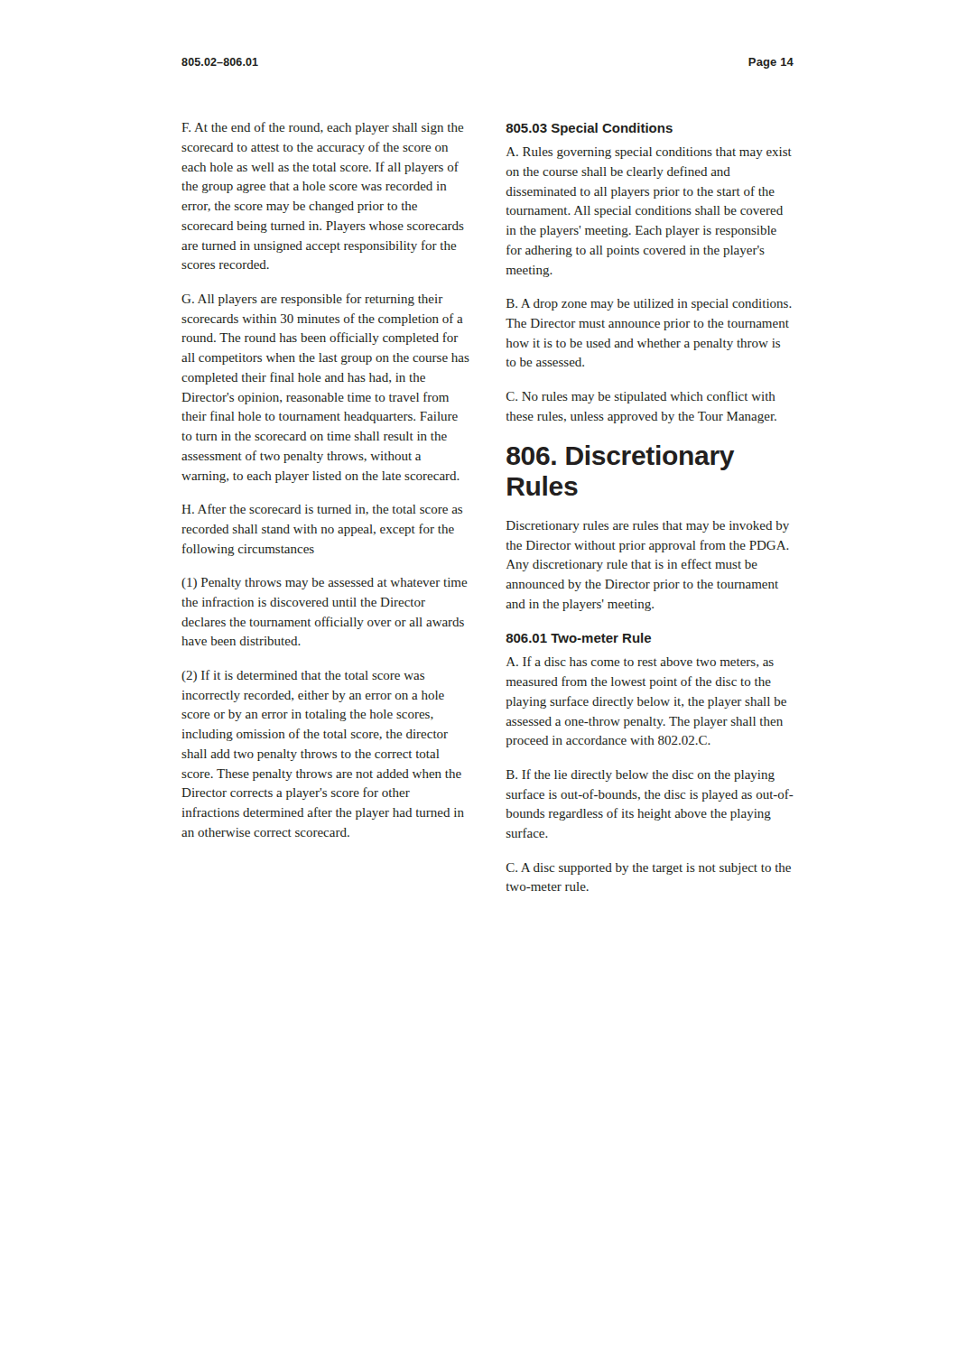805.02–806.01 Page 14
F. At the end of the round, each player shall sign the scorecard to attest to the accuracy of the score on each hole as well as the total score. If all players of the group agree that a hole score was recorded in error, the score may be changed prior to the scorecard being turned in. Players whose scorecards are turned in unsigned accept responsibility for the scores recorded.
G. All players are responsible for returning their scorecards within 30 minutes of the completion of a round. The round has been officially completed for all competitors when the last group on the course has completed their final hole and has had, in the Director's opinion, reasonable time to travel from their final hole to tournament headquarters. Failure to turn in the scorecard on time shall result in the assessment of two penalty throws, without a warning, to each player listed on the late scorecard.
H. After the scorecard is turned in, the total score as recorded shall stand with no appeal, except for the following circumstances
(1) Penalty throws may be assessed at whatever time the infraction is discovered until the Director declares the tournament officially over or all awards have been distributed.
(2) If it is determined that the total score was incorrectly recorded, either by an error on a hole score or by an error in totaling the hole scores, including omission of the total score, the director shall add two penalty throws to the correct total score. These penalty throws are not added when the Director corrects a player's score for other infractions determined after the player had turned in an otherwise correct scorecard.
805.03 Special Conditions
A. Rules governing special conditions that may exist on the course shall be clearly defined and disseminated to all players prior to the start of the tournament. All special conditions shall be covered in the players' meeting. Each player is responsible for adhering to all points covered in the player's meeting.
B. A drop zone may be utilized in special conditions. The Director must announce prior to the tournament how it is to be used and whether a penalty throw is to be assessed.
C. No rules may be stipulated which conflict with these rules, unless approved by the Tour Manager.
806. Discretionary Rules
Discretionary rules are rules that may be invoked by the Director without prior approval from the PDGA. Any discretionary rule that is in effect must be announced by the Director prior to the tournament and in the players' meeting.
806.01 Two-meter Rule
A. If a disc has come to rest above two meters, as measured from the lowest point of the disc to the playing surface directly below it, the player shall be assessed a one-throw penalty. The player shall then proceed in accordance with 802.02.C.
B. If the lie directly below the disc on the playing surface is out-of-bounds, the disc is played as out-of-bounds regardless of its height above the playing surface.
C. A disc supported by the target is not subject to the two-meter rule.